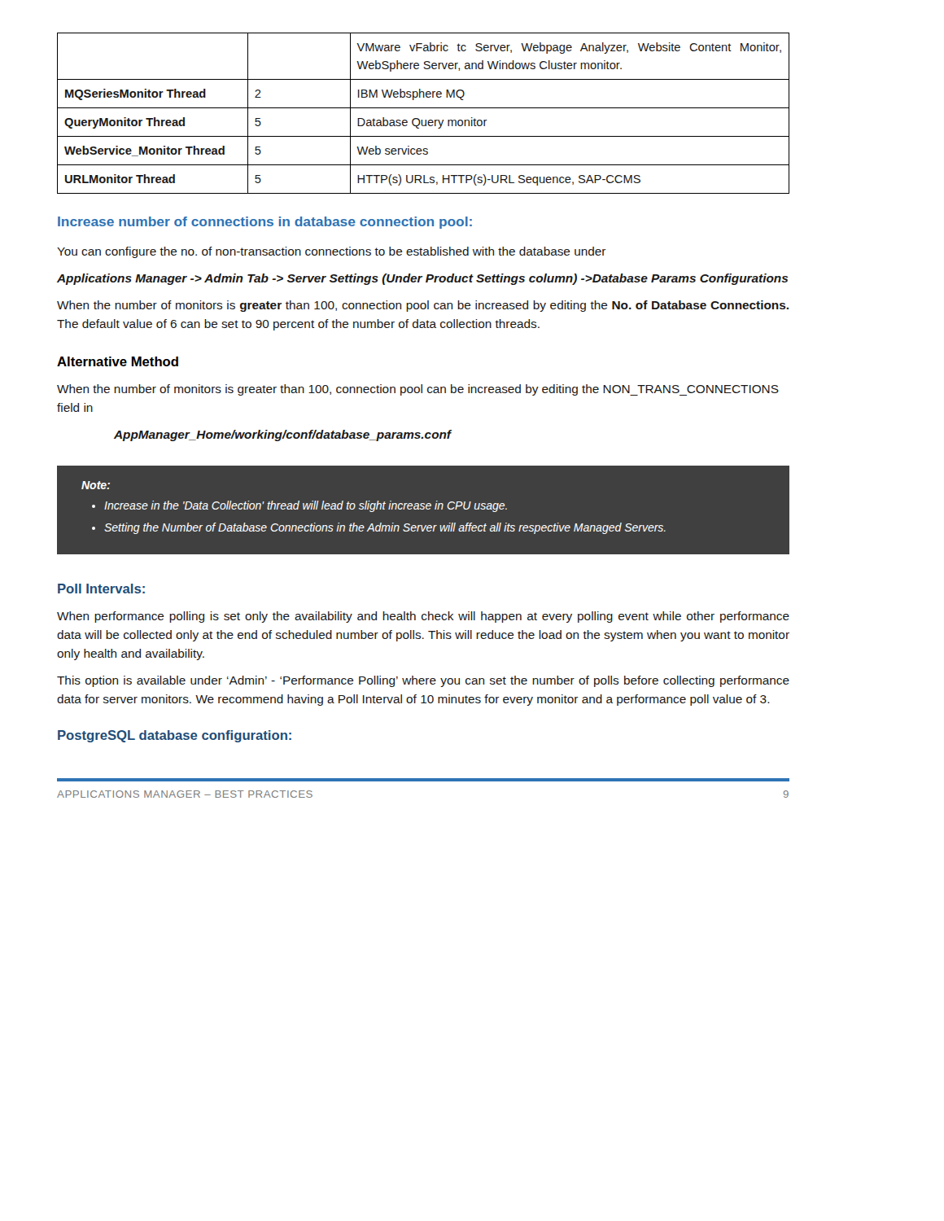| | | VMware vFabric tc Server, Webpage Analyzer, Website Content Monitor, WebSphere Server, and Windows Cluster monitor. |
| MQSeriesMonitor Thread | 2 | IBM Websphere MQ |
| QueryMonitor Thread | 5 | Database Query monitor |
| WebService_Monitor Thread | 5 | Web services |
| URLMonitor Thread | 5 | HTTP(s) URLs, HTTP(s)-URL Sequence, SAP-CCMS |
Increase number of connections in database connection pool:
You can configure the no. of non-transaction connections to be established with the database under
Applications Manager -> Admin Tab -> Server Settings (Under Product Settings column) ->Database Params Configurations
When the number of monitors is greater than 100, connection pool can be increased by editing the No. of Database Connections. The default value of 6 can be set to 90 percent of the number of data collection threads.
Alternative Method
When the number of monitors is greater than 100, connection pool can be increased by editing the NON_TRANS_CONNECTIONS field in
AppManager_Home/working/conf/database_params.conf
Note:
Increase in the 'Data Collection' thread will lead to slight increase in CPU usage.
Setting the Number of Database Connections in the Admin Server will affect all its respective Managed Servers.
Poll Intervals:
When performance polling is set only the availability and health check will happen at every polling event while other performance data will be collected only at the end of scheduled number of polls. This will reduce the load on the system when you want to monitor only health and availability.
This option is available under ‘Admin’ - ‘Performance Polling’ where you can set the number of polls before collecting performance data for server monitors. We recommend having a Poll Interval of 10 minutes for every monitor and a performance poll value of 3.
PostgreSQL database configuration:
Applications Manager – Best Practices 9